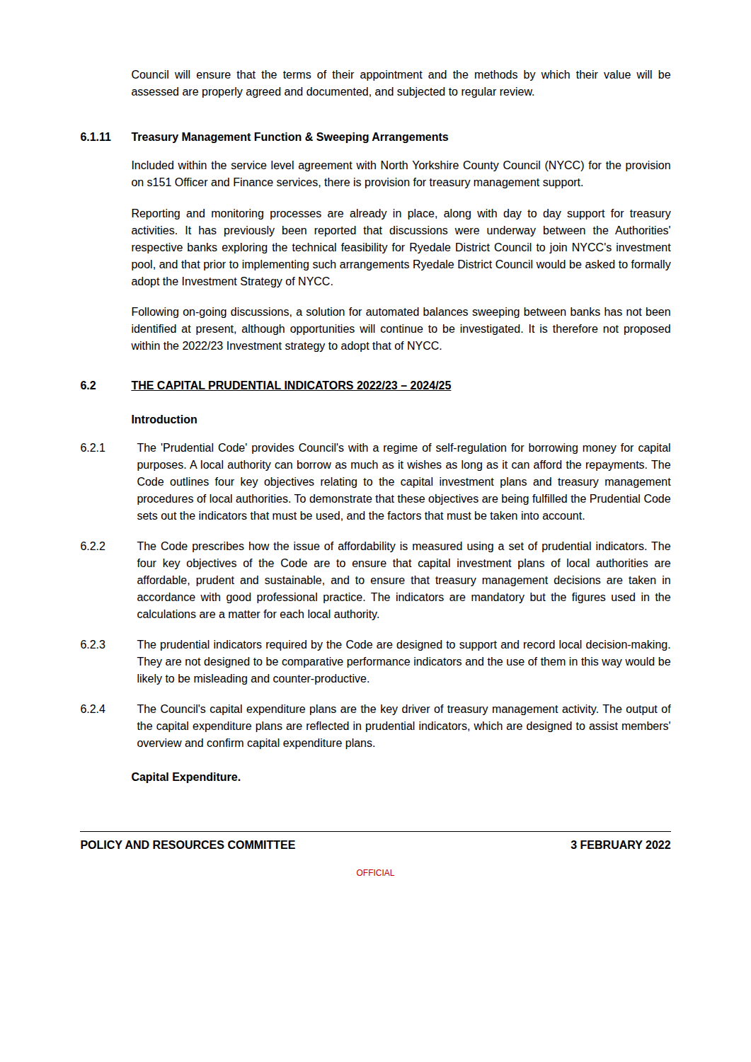Council will ensure that the terms of their appointment and the methods by which their value will be assessed are properly agreed and documented, and subjected to regular review.
6.1.11 Treasury Management Function & Sweeping Arrangements
Included within the service level agreement with North Yorkshire County Council (NYCC) for the provision on s151 Officer and Finance services, there is provision for treasury management support.
Reporting and monitoring processes are already in place, along with day to day support for treasury activities. It has previously been reported that discussions were underway between the Authorities' respective banks exploring the technical feasibility for Ryedale District Council to join NYCC's investment pool, and that prior to implementing such arrangements Ryedale District Council would be asked to formally adopt the Investment Strategy of NYCC.
Following on-going discussions, a solution for automated balances sweeping between banks has not been identified at present, although opportunities will continue to be investigated. It is therefore not proposed within the 2022/23 Investment strategy to adopt that of NYCC.
6.2 THE CAPITAL PRUDENTIAL INDICATORS 2022/23 – 2024/25
Introduction
6.2.1 The 'Prudential Code' provides Council's with a regime of self-regulation for borrowing money for capital purposes. A local authority can borrow as much as it wishes as long as it can afford the repayments. The Code outlines four key objectives relating to the capital investment plans and treasury management procedures of local authorities. To demonstrate that these objectives are being fulfilled the Prudential Code sets out the indicators that must be used, and the factors that must be taken into account.
6.2.2 The Code prescribes how the issue of affordability is measured using a set of prudential indicators. The four key objectives of the Code are to ensure that capital investment plans of local authorities are affordable, prudent and sustainable, and to ensure that treasury management decisions are taken in accordance with good professional practice. The indicators are mandatory but the figures used in the calculations are a matter for each local authority.
6.2.3 The prudential indicators required by the Code are designed to support and record local decision-making. They are not designed to be comparative performance indicators and the use of them in this way would be likely to be misleading and counter-productive.
6.2.4 The Council's capital expenditure plans are the key driver of treasury management activity. The output of the capital expenditure plans are reflected in prudential indicators, which are designed to assist members' overview and confirm capital expenditure plans.
Capital Expenditure.
POLICY AND RESOURCES COMMITTEE 3 FEBRUARY 2022
OFFICIAL